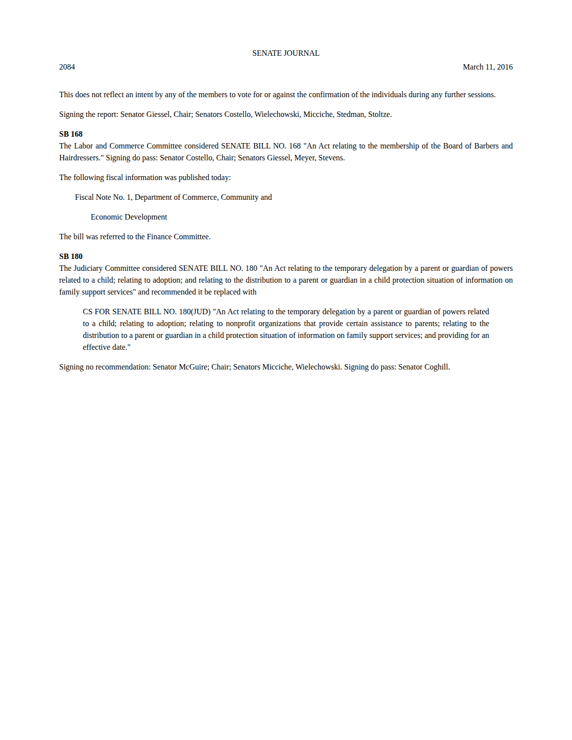SENATE JOURNAL
2084 March 11, 2016
This does not reflect an intent by any of the members to vote for or against the confirmation of the individuals during any further sessions.
Signing the report: Senator Giessel, Chair; Senators Costello, Wielechowski, Micciche, Stedman, Stoltze.
SB 168
The Labor and Commerce Committee considered SENATE BILL NO. 168 "An Act relating to the membership of the Board of Barbers and Hairdressers." Signing do pass: Senator Costello, Chair; Senators Giessel, Meyer, Stevens.
The following fiscal information was published today:
Fiscal Note No. 1, Department of Commerce, Community and
Economic Development
The bill was referred to the Finance Committee.
SB 180
The Judiciary Committee considered SENATE BILL NO. 180 "An Act relating to the temporary delegation by a parent or guardian of powers related to a child; relating to adoption; and relating to the distribution to a parent or guardian in a child protection situation of information on family support services" and recommended it be replaced with
CS FOR SENATE BILL NO. 180(JUD) "An Act relating to the temporary delegation by a parent or guardian of powers related to a child; relating to adoption; relating to nonprofit organizations that provide certain assistance to parents; relating to the distribution to a parent or guardian in a child protection situation of information on family support services; and providing for an effective date."
Signing no recommendation: Senator McGuire; Chair; Senators Micciche, Wielechowski. Signing do pass: Senator Coghill.